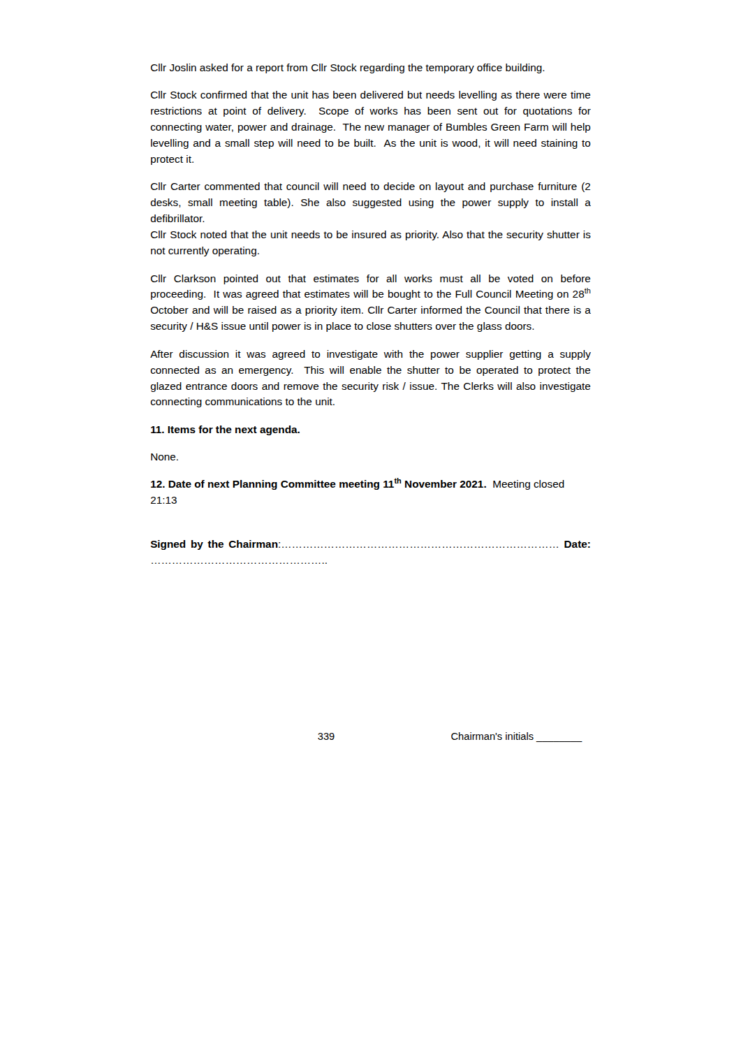Cllr Joslin asked for a report from Cllr Stock regarding the temporary office building.
Cllr Stock confirmed that the unit has been delivered but needs levelling as there were time restrictions at point of delivery. Scope of works has been sent out for quotations for connecting water, power and drainage. The new manager of Bumbles Green Farm will help levelling and a small step will need to be built. As the unit is wood, it will need staining to protect it.
Cllr Carter commented that council will need to decide on layout and purchase furniture (2 desks, small meeting table). She also suggested using the power supply to install a defibrillator.
Cllr Stock noted that the unit needs to be insured as priority. Also that the security shutter is not currently operating.
Cllr Clarkson pointed out that estimates for all works must all be voted on before proceeding. It was agreed that estimates will be bought to the Full Council Meeting on 28th October and will be raised as a priority item. Cllr Carter informed the Council that there is a security / H&S issue until power is in place to close shutters over the glass doors.
After discussion it was agreed to investigate with the power supplier getting a supply connected as an emergency. This will enable the shutter to be operated to protect the glazed entrance doors and remove the security risk / issue. The Clerks will also investigate connecting communications to the unit.
11. Items for the next agenda.
None.
12. Date of next Planning Committee meeting 11th November 2021. Meeting closed 21:13
Signed by the Chairman:…………………………………………………………………… Date: …………………………………………..
339 Chairman's initials ________